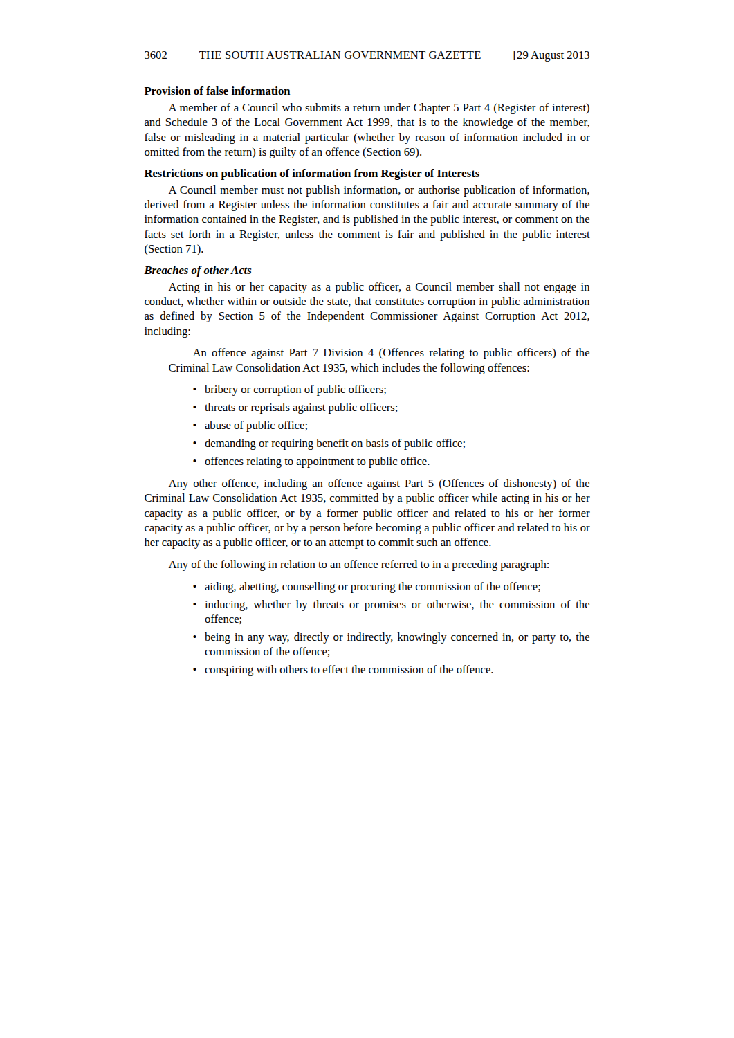3602 THE SOUTH AUSTRALIAN GOVERNMENT GAZETTE [29 August 2013
Provision of false information
A member of a Council who submits a return under Chapter 5 Part 4 (Register of interest) and Schedule 3 of the Local Government Act 1999, that is to the knowledge of the member, false or misleading in a material particular (whether by reason of information included in or omitted from the return) is guilty of an offence (Section 69).
Restrictions on publication of information from Register of Interests
A Council member must not publish information, or authorise publication of information, derived from a Register unless the information constitutes a fair and accurate summary of the information contained in the Register, and is published in the public interest, or comment on the facts set forth in a Register, unless the comment is fair and published in the public interest (Section 71).
Breaches of other Acts
Acting in his or her capacity as a public officer, a Council member shall not engage in conduct, whether within or outside the state, that constitutes corruption in public administration as defined by Section 5 of the Independent Commissioner Against Corruption Act 2012, including:
An offence against Part 7 Division 4 (Offences relating to public officers) of the Criminal Law Consolidation Act 1935, which includes the following offences:
bribery or corruption of public officers;
threats or reprisals against public officers;
abuse of public office;
demanding or requiring benefit on basis of public office;
offences relating to appointment to public office.
Any other offence, including an offence against Part 5 (Offences of dishonesty) of the Criminal Law Consolidation Act 1935, committed by a public officer while acting in his or her capacity as a public officer, or by a former public officer and related to his or her former capacity as a public officer, or by a person before becoming a public officer and related to his or her capacity as a public officer, or to an attempt to commit such an offence.
Any of the following in relation to an offence referred to in a preceding paragraph:
aiding, abetting, counselling or procuring the commission of the offence;
inducing, whether by threats or promises or otherwise, the commission of the offence;
being in any way, directly or indirectly, knowingly concerned in, or party to, the commission of the offence;
conspiring with others to effect the commission of the offence.